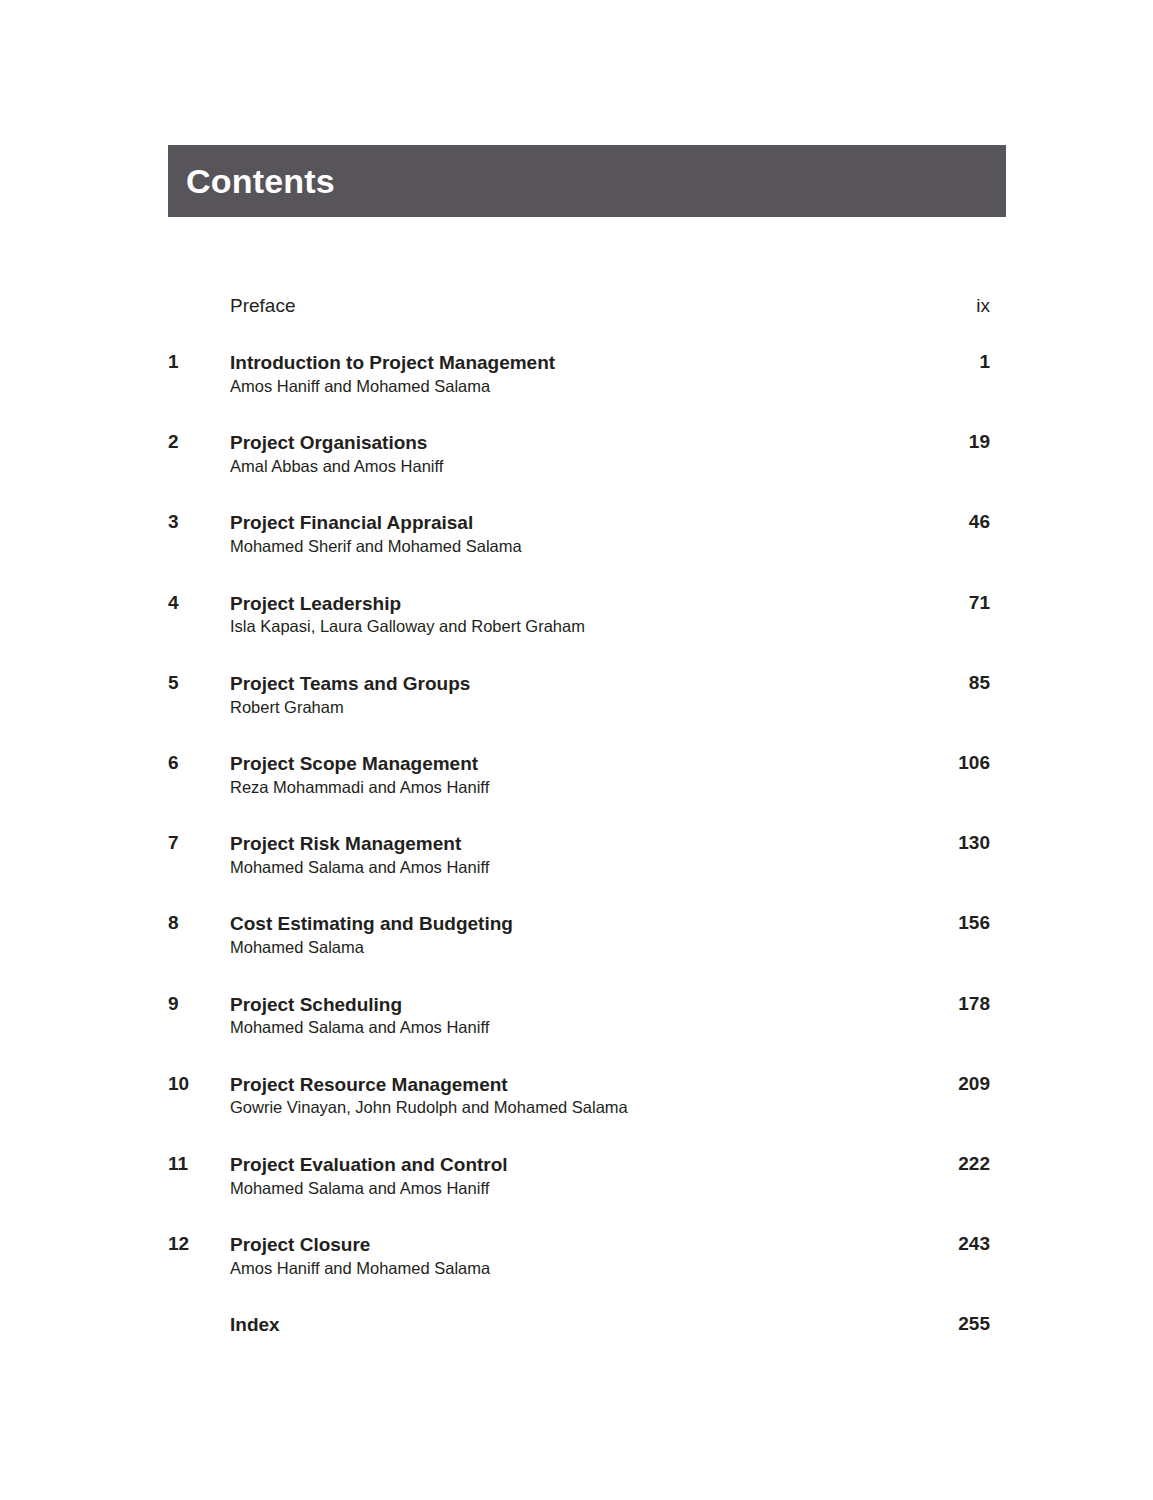Contents
| | Preface | ix |
| 1 | Introduction to Project Management Amos Haniff and Mohamed Salama | 1 |
| 2 | Project Organisations Amal Abbas and Amos Haniff | 19 |
| 3 | Project Financial Appraisal Mohamed Sherif and Mohamed Salama | 46 |
| 4 | Project Leadership Isla Kapasi, Laura Galloway and Robert Graham | 71 |
| 5 | Project Teams and Groups Robert Graham | 85 |
| 6 | Project Scope Management Reza Mohammadi and Amos Haniff | 106 |
| 7 | Project Risk Management Mohamed Salama and Amos Haniff | 130 |
| 8 | Cost Estimating and Budgeting Mohamed Salama | 156 |
| 9 | Project Scheduling Mohamed Salama and Amos Haniff | 178 |
| 10 | Project Resource Management Gowrie Vinayan, John Rudolph and Mohamed Salama | 209 |
| 11 | Project Evaluation and Control Mohamed Salama and Amos Haniff | 222 |
| 12 | Project Closure Amos Haniff and Mohamed Salama | 243 |
| | Index | 255 |